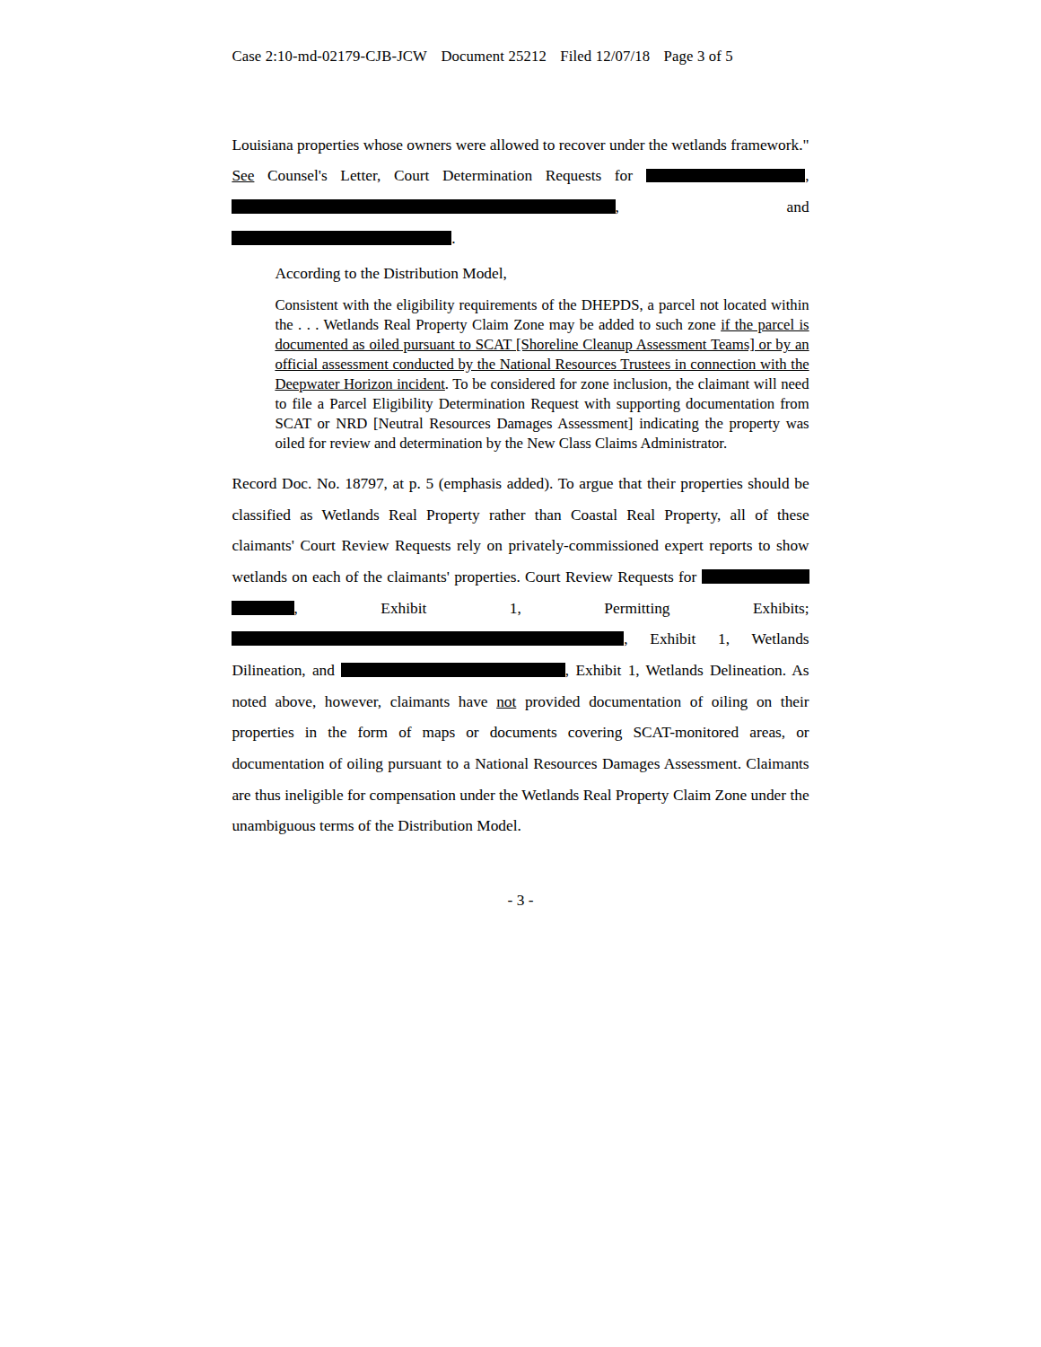Case 2:10-md-02179-CJB-JCW Document 25212 Filed 12/07/18 Page 3 of 5
Louisiana properties whose owners were allowed to recover under the wetlands framework." See Counsel's Letter, Court Determination Requests for , , and .
According to the Distribution Model,
Consistent with the eligibility requirements of the DHEPDS, a parcel not located within the . . . Wetlands Real Property Claim Zone may be added to such zone if the parcel is documented as oiled pursuant to SCAT [Shoreline Cleanup Assessment Teams] or by an official assessment conducted by the National Resources Trustees in connection with the Deepwater Horizon incident. To be considered for zone inclusion, the claimant will need to file a Parcel Eligibility Determination Request with supporting documentation from SCAT or NRD [Neutral Resources Damages Assessment] indicating the property was oiled for review and determination by the New Class Claims Administrator.
Record Doc. No. 18797, at p. 5 (emphasis added). To argue that their properties should be classified as Wetlands Real Property rather than Coastal Real Property, all of these claimants' Court Review Requests rely on privately-commissioned expert reports to show wetlands on each of the claimants' properties. Court Review Requests for , Exhibit 1, Permitting Exhibits; , Exhibit 1, Wetlands Dilineation, and , Exhibit 1, Wetlands Delineation. As noted above, however, claimants have not provided documentation of oiling on their properties in the form of maps or documents covering SCAT-monitored areas, or documentation of oiling pursuant to a National Resources Damages Assessment. Claimants are thus ineligible for compensation under the Wetlands Real Property Claim Zone under the unambiguous terms of the Distribution Model.
- 3 -